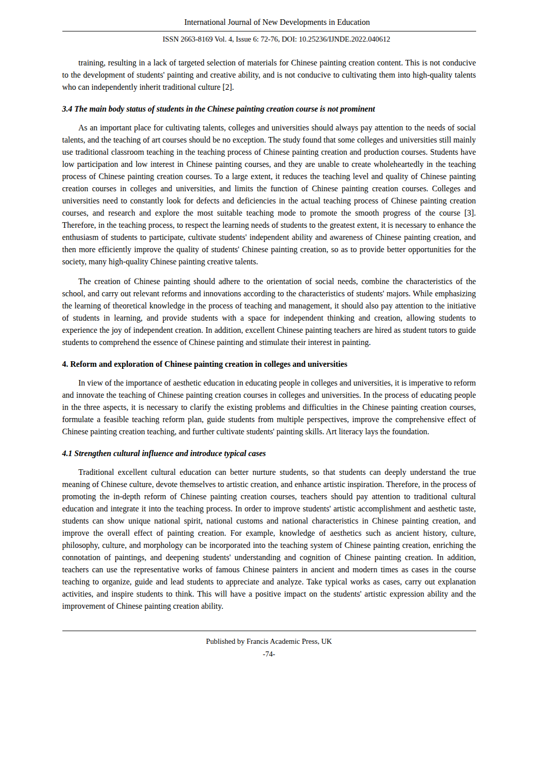International Journal of New Developments in Education
ISSN 2663-8169 Vol. 4, Issue 6: 72-76, DOI: 10.25236/IJNDE.2022.040612
training, resulting in a lack of targeted selection of materials for Chinese painting creation content. This is not conducive to the development of students' painting and creative ability, and is not conducive to cultivating them into high-quality talents who can independently inherit traditional culture [2].
3.4 The main body status of students in the Chinese painting creation course is not prominent
As an important place for cultivating talents, colleges and universities should always pay attention to the needs of social talents, and the teaching of art courses should be no exception. The study found that some colleges and universities still mainly use traditional classroom teaching in the teaching process of Chinese painting creation and production courses. Students have low participation and low interest in Chinese painting courses, and they are unable to create wholeheartedly in the teaching process of Chinese painting creation courses. To a large extent, it reduces the teaching level and quality of Chinese painting creation courses in colleges and universities, and limits the function of Chinese painting creation courses. Colleges and universities need to constantly look for defects and deficiencies in the actual teaching process of Chinese painting creation courses, and research and explore the most suitable teaching mode to promote the smooth progress of the course [3]. Therefore, in the teaching process, to respect the learning needs of students to the greatest extent, it is necessary to enhance the enthusiasm of students to participate, cultivate students' independent ability and awareness of Chinese painting creation, and then more efficiently improve the quality of students' Chinese painting creation, so as to provide better opportunities for the society, many high-quality Chinese painting creative talents.
The creation of Chinese painting should adhere to the orientation of social needs, combine the characteristics of the school, and carry out relevant reforms and innovations according to the characteristics of students' majors. While emphasizing the learning of theoretical knowledge in the process of teaching and management, it should also pay attention to the initiative of students in learning, and provide students with a space for independent thinking and creation, allowing students to experience the joy of independent creation. In addition, excellent Chinese painting teachers are hired as student tutors to guide students to comprehend the essence of Chinese painting and stimulate their interest in painting.
4. Reform and exploration of Chinese painting creation in colleges and universities
In view of the importance of aesthetic education in educating people in colleges and universities, it is imperative to reform and innovate the teaching of Chinese painting creation courses in colleges and universities. In the process of educating people in the three aspects, it is necessary to clarify the existing problems and difficulties in the Chinese painting creation courses, formulate a feasible teaching reform plan, guide students from multiple perspectives, improve the comprehensive effect of Chinese painting creation teaching, and further cultivate students' painting skills. Art literacy lays the foundation.
4.1 Strengthen cultural influence and introduce typical cases
Traditional excellent cultural education can better nurture students, so that students can deeply understand the true meaning of Chinese culture, devote themselves to artistic creation, and enhance artistic inspiration. Therefore, in the process of promoting the in-depth reform of Chinese painting creation courses, teachers should pay attention to traditional cultural education and integrate it into the teaching process. In order to improve students' artistic accomplishment and aesthetic taste, students can show unique national spirit, national customs and national characteristics in Chinese painting creation, and improve the overall effect of painting creation. For example, knowledge of aesthetics such as ancient history, culture, philosophy, culture, and morphology can be incorporated into the teaching system of Chinese painting creation, enriching the connotation of paintings, and deepening students' understanding and cognition of Chinese painting creation. In addition, teachers can use the representative works of famous Chinese painters in ancient and modern times as cases in the course teaching to organize, guide and lead students to appreciate and analyze. Take typical works as cases, carry out explanation activities, and inspire students to think. This will have a positive impact on the students' artistic expression ability and the improvement of Chinese painting creation ability.
Published by Francis Academic Press, UK
-74-